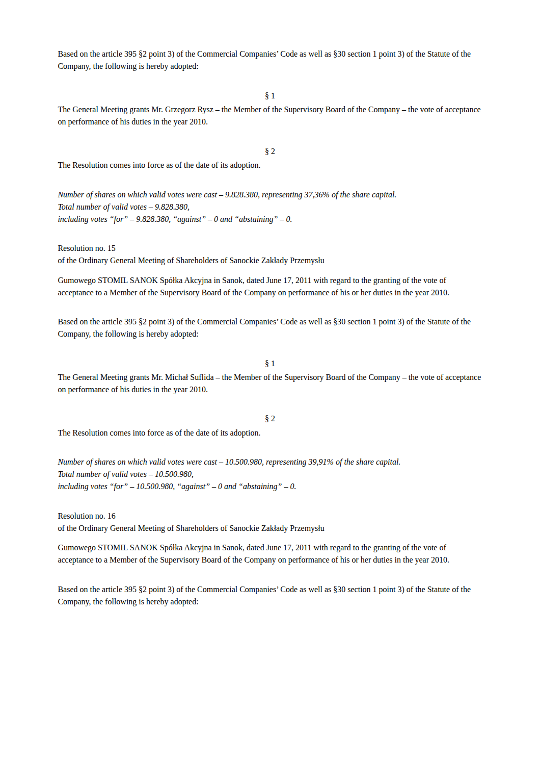Based on the article 395 §2 point 3) of the Commercial Companies’ Code as well as §30 section 1 point 3) of the Statute of the Company, the following is hereby adopted:
§ 1
The General Meeting grants Mr. Grzegorz Rysz – the Member of the Supervisory Board of the Company – the vote of acceptance on performance of his duties in the year 2010.
§ 2
The Resolution comes into force as of the date of its adoption.
Number of shares on which valid votes were cast – 9.828.380, representing 37,36% of the share capital. Total number of valid votes – 9.828.380, including votes “for” – 9.828.380, “against” – 0 and “abstaining” – 0.
Resolution no. 15
of the Ordinary General Meeting of Shareholders of Sanockie Zakłady Przemysłu
Gumowego STOMIL SANOK Spółka Akcyjna in Sanok, dated June 17, 2011 with regard to the granting of the vote of acceptance to a Member of the Supervisory Board of the Company on performance of his or her duties in the year 2010.
Based on the article 395 §2 point 3) of the Commercial Companies’ Code as well as §30 section 1 point 3) of the Statute of the Company, the following is hereby adopted:
§ 1
The General Meeting grants Mr. Michał Suflida – the Member of the Supervisory Board of the Company – the vote of acceptance on performance of his duties in the year 2010.
§ 2
The Resolution comes into force as of the date of its adoption.
Number of shares on which valid votes were cast – 10.500.980, representing 39,91% of the share capital. Total number of valid votes – 10.500.980, including votes “for” – 10.500.980, “against” – 0 and “abstaining” – 0.
Resolution no. 16
of the Ordinary General Meeting of Shareholders of Sanockie Zakłady Przemysłu
Gumowego STOMIL SANOK Spółka Akcyjna in Sanok, dated June 17, 2011 with regard to the granting of the vote of acceptance to a Member of the Supervisory Board of the Company on performance of his or her duties in the year 2010.
Based on the article 395 §2 point 3) of the Commercial Companies’ Code as well as §30 section 1 point 3) of the Statute of the Company, the following is hereby adopted: